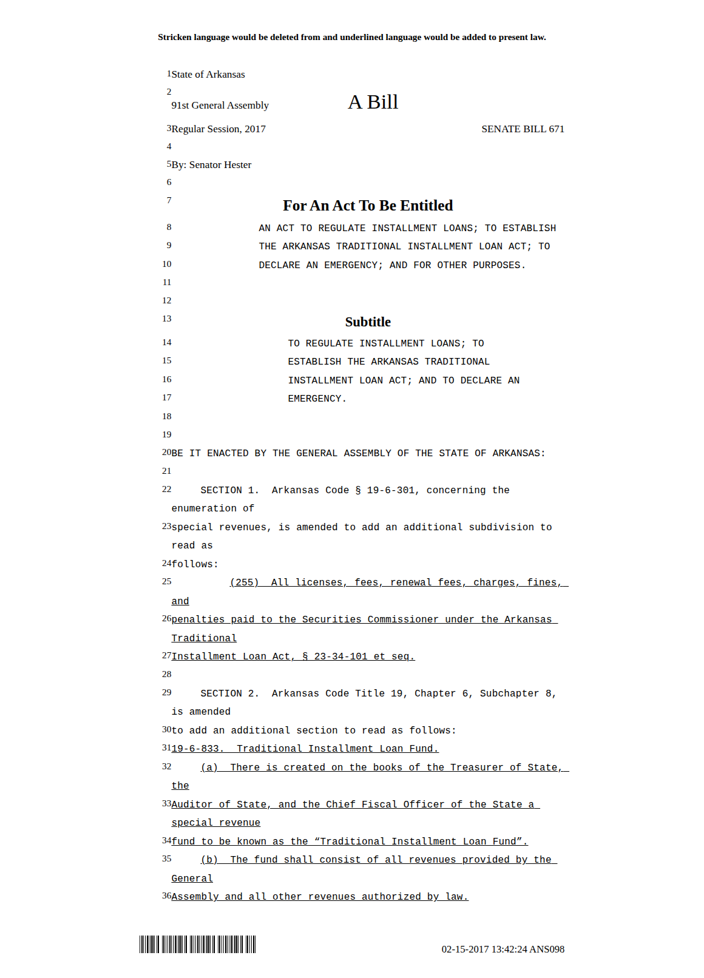Stricken language would be deleted from and underlined language would be added to present law.
| 1 | State of Arkansas |
| 2 | 91st General Assembly A Bill |
| 3 | Regular Session, 2017 SENATE BILL 671 |
| 4 | |
| 5 | By: Senator Hester |
| 6 | |
| 7 | For An Act To Be Entitled |
| 8 | AN ACT TO REGULATE INSTALLMENT LOANS; TO ESTABLISH |
| 9 | THE ARKANSAS TRADITIONAL INSTALLMENT LOAN ACT; TO |
| 10 | DECLARE AN EMERGENCY; AND FOR OTHER PURPOSES. |
| 11 | |
| 12 | |
| 13 | Subtitle |
| 14 | TO REGULATE INSTALLMENT LOANS; TO |
| 15 | ESTABLISH THE ARKANSAS TRADITIONAL |
| 16 | INSTALLMENT LOAN ACT; AND TO DECLARE AN |
| 17 | EMERGENCY. |
| 18 | |
| 19 | |
| 20 | BE IT ENACTED BY THE GENERAL ASSEMBLY OF THE STATE OF ARKANSAS: |
| 21 | |
| 22 | SECTION 1. Arkansas Code § 19-6-301, concerning the enumeration of |
| 23 | special revenues, is amended to add an additional subdivision to read as |
| 24 | follows: |
| 25 | (255) All licenses, fees, renewal fees, charges, fines, and |
| 26 | penalties paid to the Securities Commissioner under the Arkansas Traditional |
| 27 | Installment Loan Act, § 23-34-101 et seq. |
| 28 | |
| 29 | SECTION 2. Arkansas Code Title 19, Chapter 6, Subchapter 8, is amended |
| 30 | to add an additional section to read as follows: |
| 31 | 19-6-833. Traditional Installment Loan Fund. |
| 32 | (a) There is created on the books of the Treasurer of State, the |
| 33 | Auditor of State, and the Chief Fiscal Officer of the State a special revenue |
| 34 | fund to be known as the “Traditional Installment Loan Fund”. |
| 35 | (b) The fund shall consist of all revenues provided by the General |
| 36 | Assembly and all other revenues authorized by law. |
02-15-2017 13:42:24 ANS098